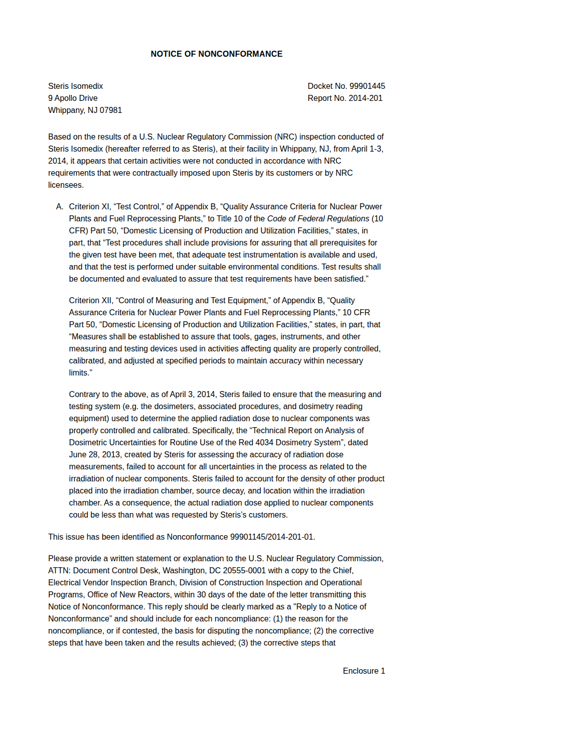NOTICE OF NONCONFORMANCE
Steris Isomedix 9 Apollo Drive Whippany, NJ 07981
Docket No. 99901445 Report No. 2014-201
Based on the results of a U.S. Nuclear Regulatory Commission (NRC) inspection conducted of Steris Isomedix (hereafter referred to as Steris), at their facility in Whippany, NJ, from April 1-3, 2014, it appears that certain activities were not conducted in accordance with NRC requirements that were contractually imposed upon Steris by its customers or by NRC licensees.
Criterion XI, “Test Control,” of Appendix B, “Quality Assurance Criteria for Nuclear Power Plants and Fuel Reprocessing Plants,” to Title 10 of the Code of Federal Regulations (10 CFR) Part 50, “Domestic Licensing of Production and Utilization Facilities,” states, in part, that “Test procedures shall include provisions for assuring that all prerequisites for the given test have been met, that adequate test instrumentation is available and used, and that the test is performed under suitable environmental conditions. Test results shall be documented and evaluated to assure that test requirements have been satisfied.”
Criterion XII, “Control of Measuring and Test Equipment,” of Appendix B, “Quality Assurance Criteria for Nuclear Power Plants and Fuel Reprocessing Plants,” 10 CFR Part 50, “Domestic Licensing of Production and Utilization Facilities,” states, in part, that “Measures shall be established to assure that tools, gages, instruments, and other measuring and testing devices used in activities affecting quality are properly controlled, calibrated, and adjusted at specified periods to maintain accuracy within necessary limits.”
Contrary to the above, as of April 3, 2014, Steris failed to ensure that the measuring and testing system (e.g. the dosimeters, associated procedures, and dosimetry reading equipment) used to determine the applied radiation dose to nuclear components was properly controlled and calibrated. Specifically, the “Technical Report on Analysis of Dosimetric Uncertainties for Routine Use of the Red 4034 Dosimetry System”, dated June 28, 2013, created by Steris for assessing the accuracy of radiation dose measurements, failed to account for all uncertainties in the process as related to the irradiation of nuclear components. Steris failed to account for the density of other product placed into the irradiation chamber, source decay, and location within the irradiation chamber. As a consequence, the actual radiation dose applied to nuclear components could be less than what was requested by Steris’s customers.
This issue has been identified as Nonconformance 99901145/2014-201-01.
Please provide a written statement or explanation to the U.S. Nuclear Regulatory Commission, ATTN: Document Control Desk, Washington, DC 20555-0001 with a copy to the Chief, Electrical Vendor Inspection Branch, Division of Construction Inspection and Operational Programs, Office of New Reactors, within 30 days of the date of the letter transmitting this Notice of Nonconformance. This reply should be clearly marked as a "Reply to a Notice of Nonconformance” and should include for each noncompliance: (1) the reason for the noncompliance, or if contested, the basis for disputing the noncompliance; (2) the corrective steps that have been taken and the results achieved; (3) the corrective steps that
Enclosure 1